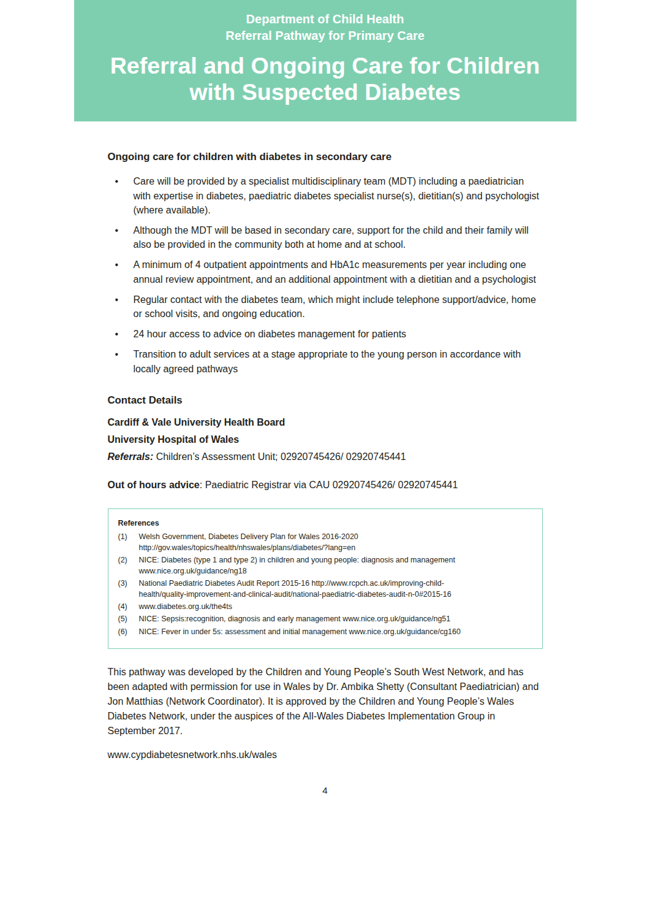Department of Child Health
Referral Pathway for Primary Care
Referral and Ongoing Care for Children
with Suspected Diabetes
Ongoing care for children with diabetes in secondary care
Care will be provided by a specialist multidisciplinary team (MDT) including a paediatrician with expertise in diabetes, paediatric diabetes specialist nurse(s), dietitian(s) and psychologist (where available).
Although the MDT will be based in secondary care, support for the child and their family will also be provided in the community both at home and at school.
A minimum of 4 outpatient appointments and HbA1c measurements per year including one annual review appointment, and an additional appointment with a dietitian and a psychologist
Regular contact with the diabetes team, which might include telephone support/advice, home or school visits, and ongoing education.
24 hour access to advice on diabetes management for patients
Transition to adult services at a stage appropriate to the young person in accordance with locally agreed pathways
Contact Details
Cardiff & Vale University Health Board
University Hospital of Wales
Referrals: Children’s Assessment Unit; 02920745426/ 02920745441
Out of hours advice: Paediatric Registrar via CAU 02920745426/ 02920745441
References
Welsh Government, Diabetes Delivery Plan for Wales 2016-2020http://gov.wales/topics/health/nhswales/plans/diabetes/?lang=en
NICE: Diabetes (type 1 and type 2) in children and young people: diagnosis and managementwww.nice.org.uk/guidance/ng18
National Paediatric Diabetes Audit Report 2015-16 http://www.rcpch.ac.uk/improving-child-health/quality-improvement-and-clinical-audit/national-paediatric-diabetes-audit-n-0#2015-16
www.diabetes.org.uk/the4ts
NICE: Sepsis:recognition, diagnosis and early management www.nice.org.uk/guidance/ng51
NICE: Fever in under 5s: assessment and initial management www.nice.org.uk/guidance/cg160
This pathway was developed by the Children and Young People’s South West Network, and has been adapted with permission for use in Wales by Dr. Ambika Shetty (Consultant Paediatrician) and Jon Matthias (Network Coordinator). It is approved by the Children and Young People’s Wales Diabetes Network, under the auspices of the All-Wales Diabetes Implementation Group in September 2017.
www.cypdiabetesnetwork.nhs.uk/wales
4